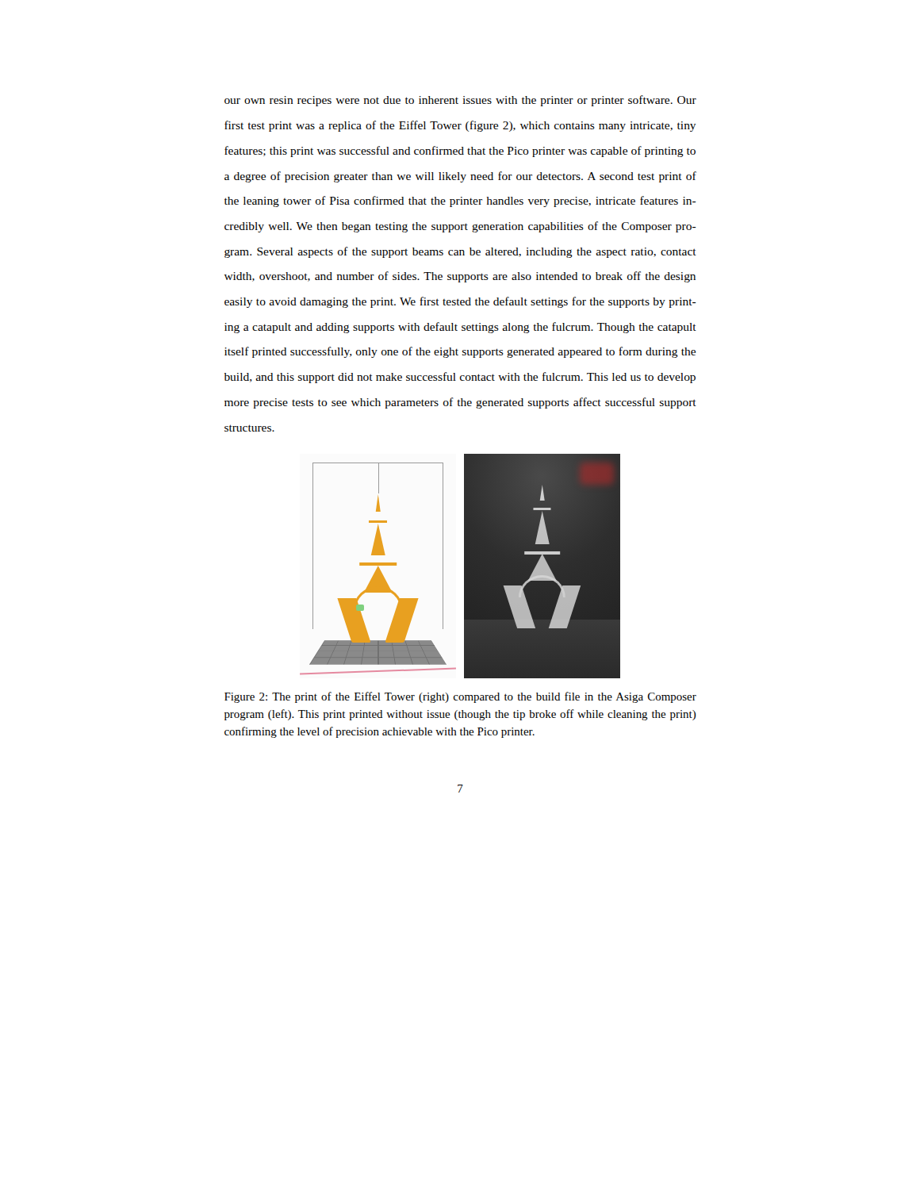our own resin recipes were not due to inherent issues with the printer or printer software. Our first test print was a replica of the Eiffel Tower (figure 2), which contains many intricate, tiny features; this print was successful and confirmed that the Pico printer was capable of printing to a degree of precision greater than we will likely need for our detectors. A second test print of the leaning tower of Pisa confirmed that the printer handles very precise, intricate features incredibly well. We then began testing the support generation capabilities of the Composer program. Several aspects of the support beams can be altered, including the aspect ratio, contact width, overshoot, and number of sides. The supports are also intended to break off the design easily to avoid damaging the print. We first tested the default settings for the supports by printing a catapult and adding supports with default settings along the fulcrum. Though the catapult itself printed successfully, only one of the eight supports generated appeared to form during the build, and this support did not make successful contact with the fulcrum. This led us to develop more precise tests to see which parameters of the generated supports affect successful support structures.
Figure 2: The print of the Eiffel Tower (right) compared to the build file in the Asiga Composer program (left). This print printed without issue (though the tip broke off while cleaning the print) confirming the level of precision achievable with the Pico printer.
7